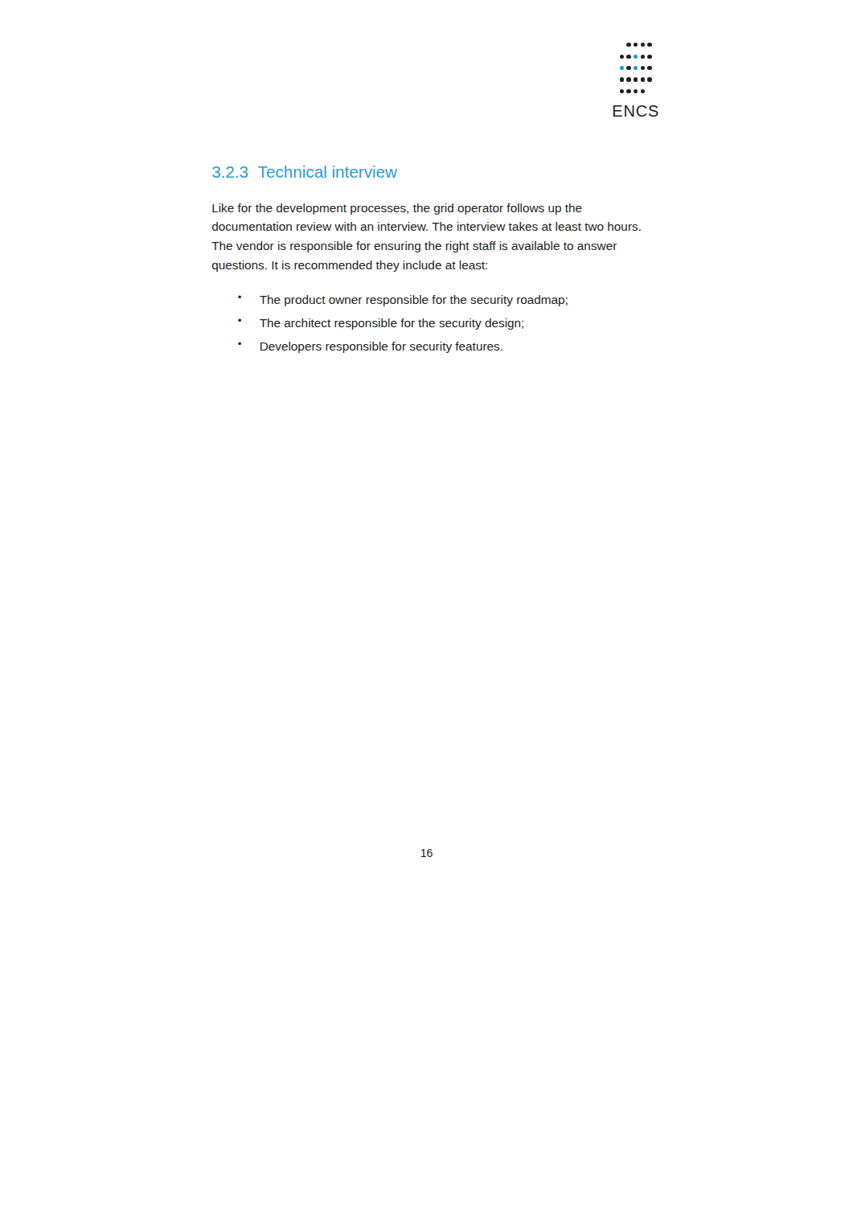ENCS
3.2.3 Technical interview
Like for the development processes, the grid operator follows up the documentation review with an interview. The interview takes at least two hours. The vendor is responsible for ensuring the right staff is available to answer questions. It is recommended they include at least:
The product owner responsible for the security roadmap;
The architect responsible for the security design;
Developers responsible for security features.
16